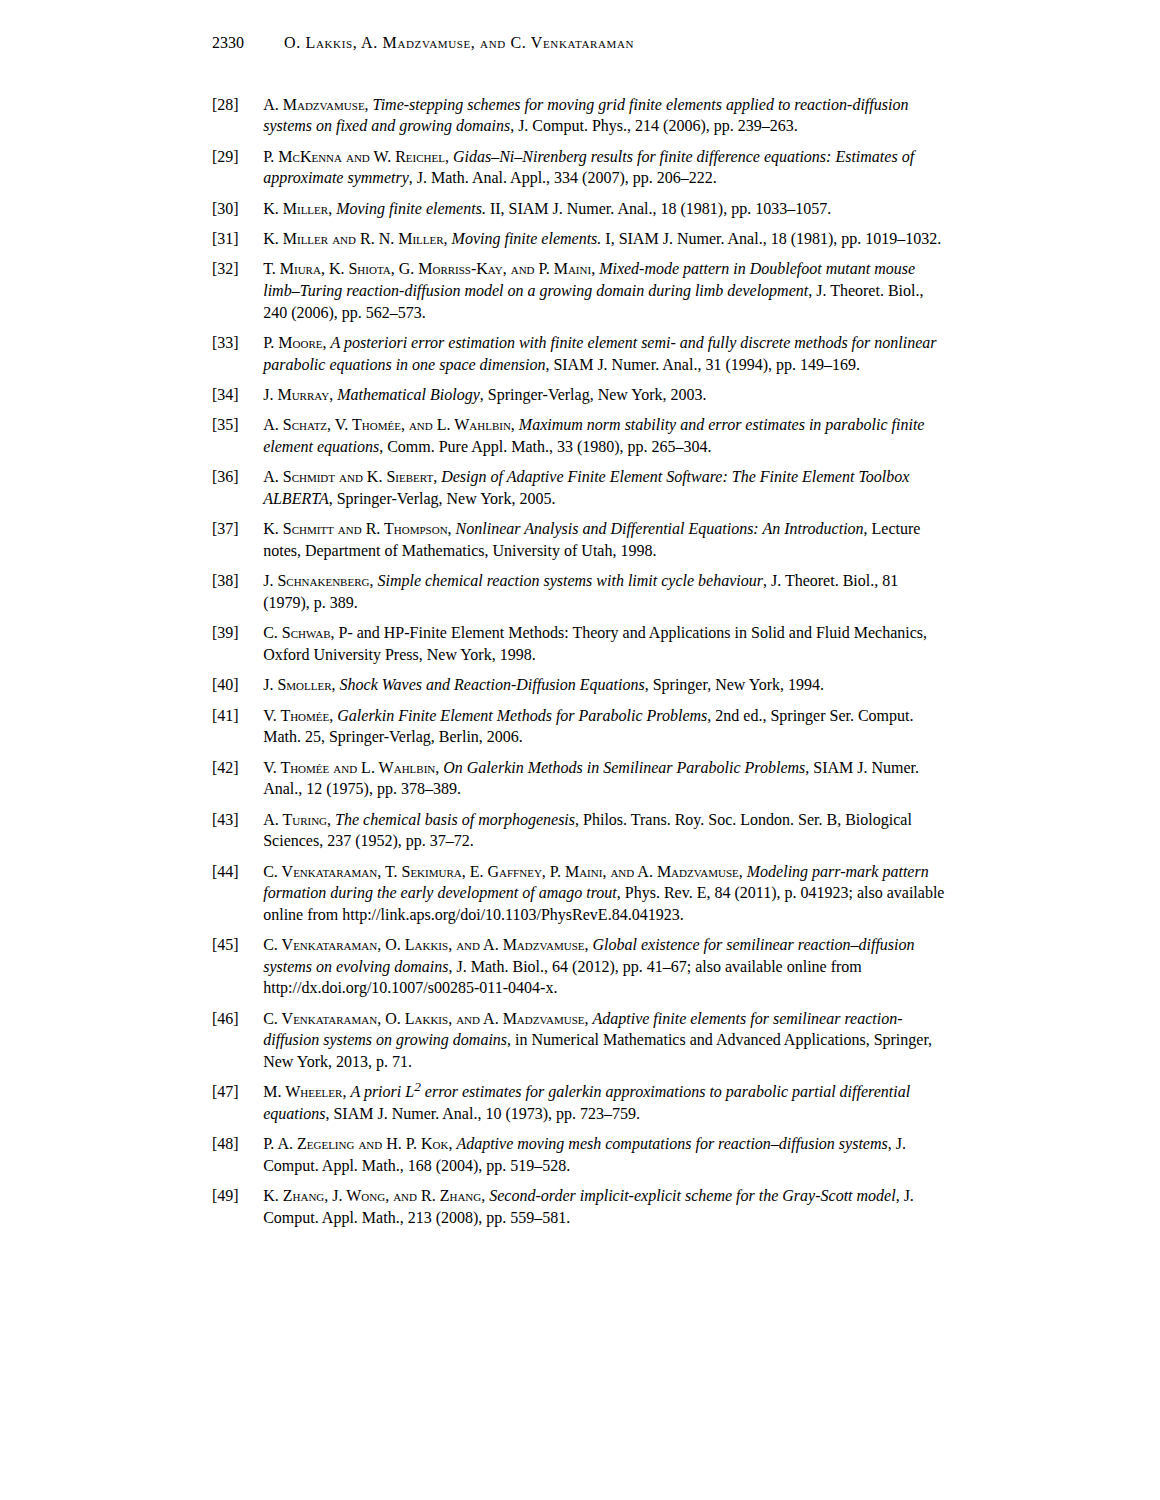2330 O. Lakkis, A. Madzvamuse, and C. Venkataraman
[28] A. Madzvamuse, Time-stepping schemes for moving grid finite elements applied to reaction-diffusion systems on fixed and growing domains, J. Comput. Phys., 214 (2006), pp. 239–263.
[29] P. McKenna and W. Reichel, Gidas–Ni–Nirenberg results for finite difference equations: Estimates of approximate symmetry, J. Math. Anal. Appl., 334 (2007), pp. 206–222.
[30] K. Miller, Moving finite elements. II, SIAM J. Numer. Anal., 18 (1981), pp. 1033–1057.
[31] K. Miller and R. N. Miller, Moving finite elements. I, SIAM J. Numer. Anal., 18 (1981), pp. 1019–1032.
[32] T. Miura, K. Shiota, G. Morriss-Kay, and P. Maini, Mixed-mode pattern in Doublefoot mutant mouse limb–Turing reaction-diffusion model on a growing domain during limb development, J. Theoret. Biol., 240 (2006), pp. 562–573.
[33] P. Moore, A posteriori error estimation with finite element semi- and fully discrete methods for nonlinear parabolic equations in one space dimension, SIAM J. Numer. Anal., 31 (1994), pp. 149–169.
[34] J. Murray, Mathematical Biology, Springer-Verlag, New York, 2003.
[35] A. Schatz, V. Thomée, and L. Wahlbin, Maximum norm stability and error estimates in parabolic finite element equations, Comm. Pure Appl. Math., 33 (1980), pp. 265–304.
[36] A. Schmidt and K. Siebert, Design of Adaptive Finite Element Software: The Finite Element Toolbox ALBERTA, Springer-Verlag, New York, 2005.
[37] K. Schmitt and R. Thompson, Nonlinear Analysis and Differential Equations: An Introduction, Lecture notes, Department of Mathematics, University of Utah, 1998.
[38] J. Schnakenberg, Simple chemical reaction systems with limit cycle behaviour, J. Theoret. Biol., 81 (1979), p. 389.
[39] C. Schwab, P- and HP-Finite Element Methods: Theory and Applications in Solid and Fluid Mechanics, Oxford University Press, New York, 1998.
[40] J. Smoller, Shock Waves and Reaction-Diffusion Equations, Springer, New York, 1994.
[41] V. Thomée, Galerkin Finite Element Methods for Parabolic Problems, 2nd ed., Springer Ser. Comput. Math. 25, Springer-Verlag, Berlin, 2006.
[42] V. Thomée and L. Wahlbin, On Galerkin Methods in Semilinear Parabolic Problems, SIAM J. Numer. Anal., 12 (1975), pp. 378–389.
[43] A. Turing, The chemical basis of morphogenesis, Philos. Trans. Roy. Soc. London. Ser. B, Biological Sciences, 237 (1952), pp. 37–72.
[44] C. Venkataraman, T. Sekimura, E. Gaffney, P. Maini, and A. Madzvamuse, Modeling parr-mark pattern formation during the early development of amago trout, Phys. Rev. E, 84 (2011), p. 041923; also available online from http://link.aps.org/doi/10.1103/PhysRevE.84.041923.
[45] C. Venkataraman, O. Lakkis, and A. Madzvamuse, Global existence for semilinear reaction–diffusion systems on evolving domains, J. Math. Biol., 64 (2012), pp. 41–67; also available online from http://dx.doi.org/10.1007/s00285-011-0404-x.
[46] C. Venkataraman, O. Lakkis, and A. Madzvamuse, Adaptive finite elements for semilinear reaction-diffusion systems on growing domains, in Numerical Mathematics and Advanced Applications, Springer, New York, 2013, p. 71.
[47] M. Wheeler, A priori L2 error estimates for galerkin approximations to parabolic partial differential equations, SIAM J. Numer. Anal., 10 (1973), pp. 723–759.
[48] P. A. Zegeling and H. P. Kok, Adaptive moving mesh computations for reaction–diffusion systems, J. Comput. Appl. Math., 168 (2004), pp. 519–528.
[49] K. Zhang, J. Wong, and R. Zhang, Second-order implicit-explicit scheme for the Gray-Scott model, J. Comput. Appl. Math., 213 (2008), pp. 559–581.